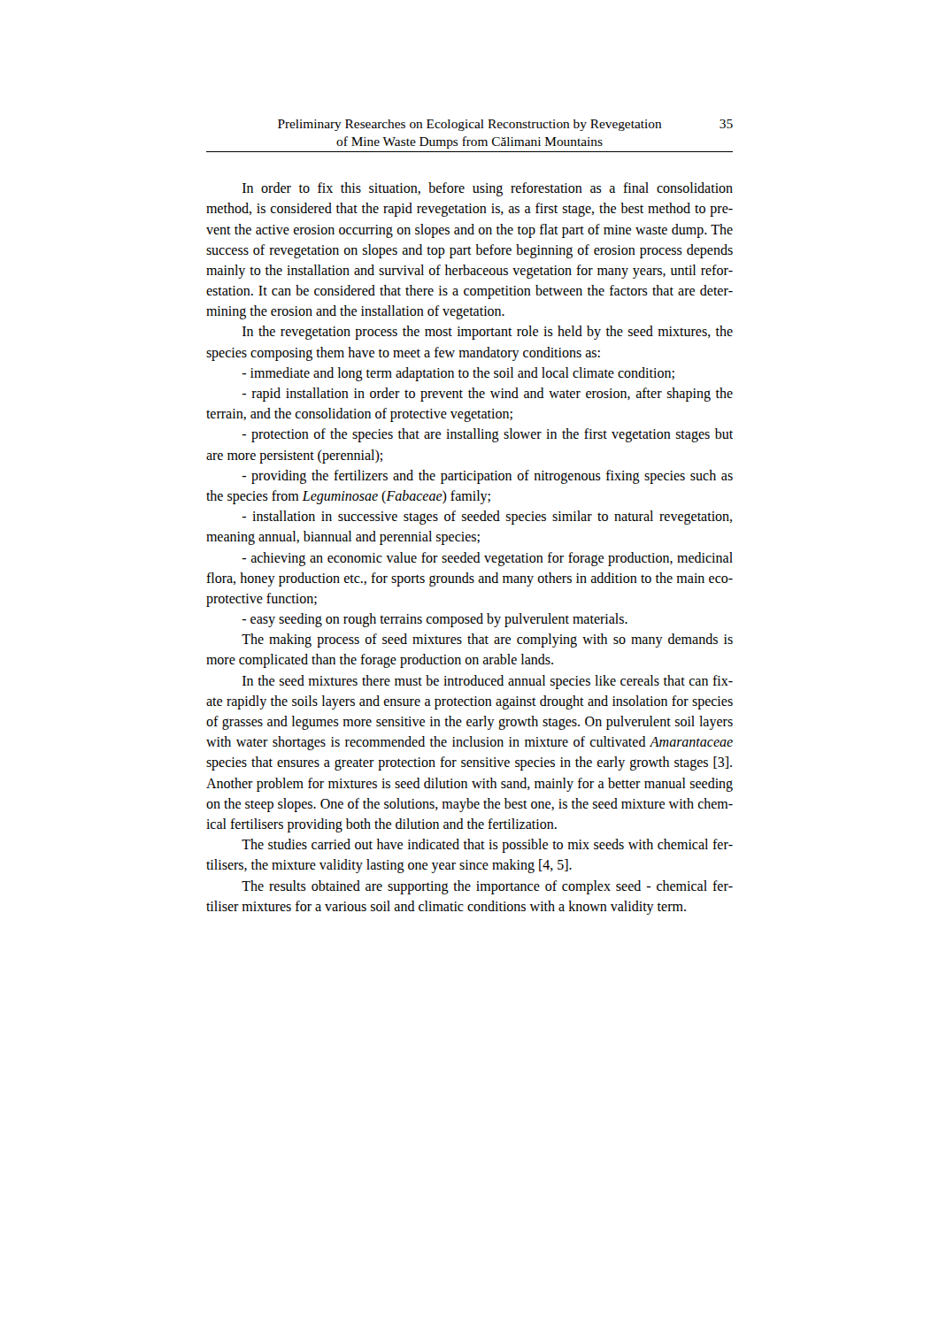Preliminary Researches on Ecological Reconstruction by Revegetation of Mine Waste Dumps from Călimani Mountains
35
In order to fix this situation, before using reforestation as a final consolidation method, is considered that the rapid revegetation is, as a first stage, the best method to prevent the active erosion occurring on slopes and on the top flat part of mine waste dump. The success of revegetation on slopes and top part before beginning of erosion process depends mainly to the installation and survival of herbaceous vegetation for many years, until reforestation. It can be considered that there is a competition between the factors that are determining the erosion and the installation of vegetation.
In the revegetation process the most important role is held by the seed mixtures, the species composing them have to meet a few mandatory conditions as:
- immediate and long term adaptation to the soil and local climate condition;
- rapid installation in order to prevent the wind and water erosion, after shaping the terrain, and the consolidation of protective vegetation;
- protection of the species that are installing slower in the first vegetation stages but are more persistent (perennial);
- providing the fertilizers and the participation of nitrogenous fixing species such as the species from Leguminosae (Fabaceae) family;
- installation in successive stages of seeded species similar to natural revegetation, meaning annual, biannual and perennial species;
- achieving an economic value for seeded vegetation for forage production, medicinal flora, honey production etc., for sports grounds and many others in addition to the main eco-protective function;
- easy seeding on rough terrains composed by pulverulent materials.
The making process of seed mixtures that are complying with so many demands is more complicated than the forage production on arable lands.
In the seed mixtures there must be introduced annual species like cereals that can fixate rapidly the soils layers and ensure a protection against drought and insolation for species of grasses and legumes more sensitive in the early growth stages. On pulverulent soil layers with water shortages is recommended the inclusion in mixture of cultivated Amarantaceae species that ensures a greater protection for sensitive species in the early growth stages [3]. Another problem for mixtures is seed dilution with sand, mainly for a better manual seeding on the steep slopes. One of the solutions, maybe the best one, is the seed mixture with chemical fertilisers providing both the dilution and the fertilization.
The studies carried out have indicated that is possible to mix seeds with chemical fertilisers, the mixture validity lasting one year since making [4, 5].
The results obtained are supporting the importance of complex seed - chemical fertiliser mixtures for a various soil and climatic conditions with a known validity term.